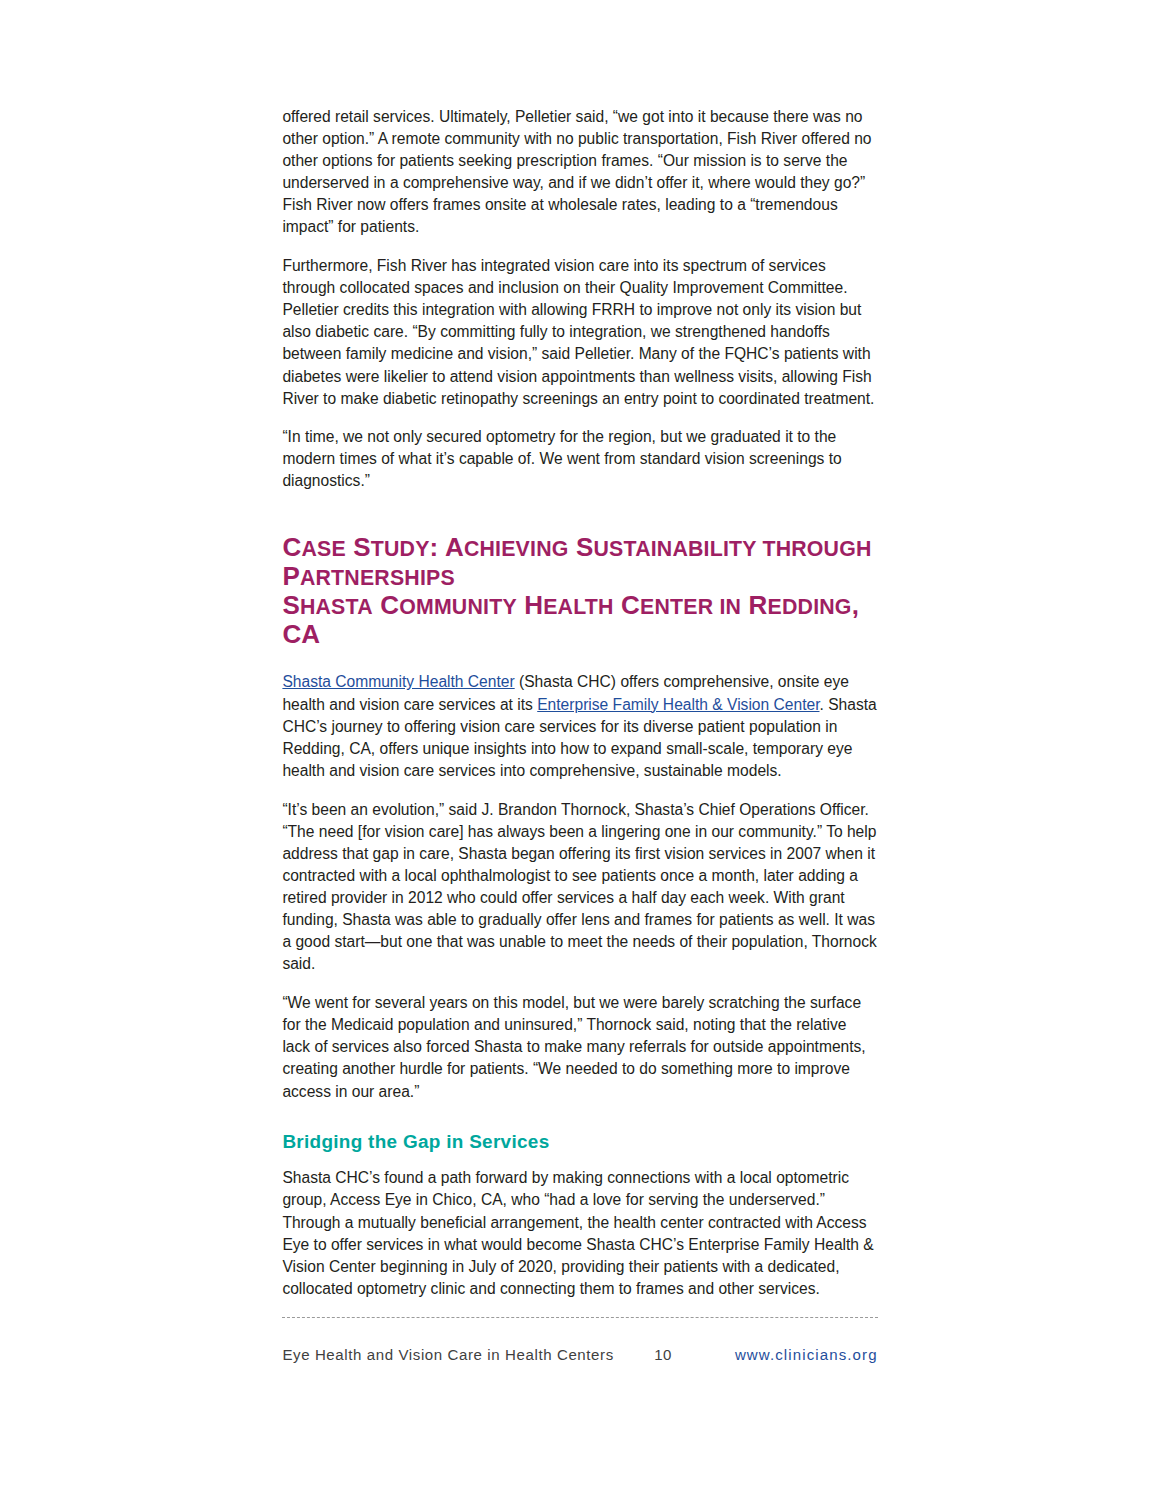offered retail services. Ultimately, Pelletier said, “we got into it because there was no other option.” A remote community with no public transportation, Fish River offered no other options for patients seeking prescription frames. “Our mission is to serve the underserved in a comprehensive way, and if we didn’t offer it, where would they go?” Fish River now offers frames onsite at wholesale rates, leading to a “tremendous impact” for patients.
Furthermore, Fish River has integrated vision care into its spectrum of services through collocated spaces and inclusion on their Quality Improvement Committee. Pelletier credits this integration with allowing FRRH to improve not only its vision but also diabetic care. “By committing fully to integration, we strengthened handoffs between family medicine and vision,” said Pelletier. Many of the FQHC’s patients with diabetes were likelier to attend vision appointments than wellness visits, allowing Fish River to make diabetic retinopathy screenings an entry point to coordinated treatment.
“In time, we not only secured optometry for the region, but we graduated it to the modern times of what it’s capable of. We went from standard vision screenings to diagnostics.”
CASE STUDY: ACHIEVING SUSTAINABILITY THROUGH PARTNERSHIPS
SHASTA COMMUNITY HEALTH CENTER IN REDDING, CA
Shasta Community Health Center (Shasta CHC) offers comprehensive, onsite eye health and vision care services at its Enterprise Family Health & Vision Center. Shasta CHC’s journey to offering vision care services for its diverse patient population in Redding, CA, offers unique insights into how to expand small-scale, temporary eye health and vision care services into comprehensive, sustainable models.
“It’s been an evolution,” said J. Brandon Thornock, Shasta’s Chief Operations Officer. “The need [for vision care] has always been a lingering one in our community.” To help address that gap in care, Shasta began offering its first vision services in 2007 when it contracted with a local ophthalmologist to see patients once a month, later adding a retired provider in 2012 who could offer services a half day each week. With grant funding, Shasta was able to gradually offer lens and frames for patients as well. It was a good start—but one that was unable to meet the needs of their population, Thornock said.
“We went for several years on this model, but we were barely scratching the surface for the Medicaid population and uninsured,” Thornock said, noting that the relative lack of services also forced Shasta to make many referrals for outside appointments, creating another hurdle for patients. “We needed to do something more to improve access in our area.”
Bridging the Gap in Services
Shasta CHC’s found a path forward by making connections with a local optometric group, Access Eye in Chico, CA, who “had a love for serving the underserved.” Through a mutually beneficial arrangement, the health center contracted with Access Eye to offer services in what would become Shasta CHC’s Enterprise Family Health & Vision Center beginning in July of 2020, providing their patients with a dedicated, collocated optometry clinic and connecting them to frames and other services.
Eye Health and Vision Care in Health Centers 10 www.clinicians.org